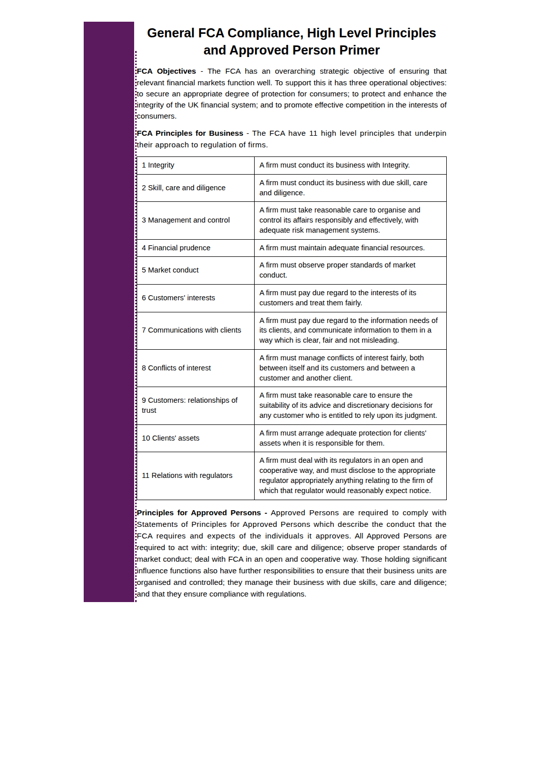General FCA Compliance, High Level Principles and Approved Person Primer
FCA Objectives - The FCA has an overarching strategic objective of ensuring that relevant financial markets function well. To support this it has three operational objectives: to secure an appropriate degree of protection for consumers; to protect and enhance the integrity of the UK financial system; and to promote effective competition in the interests of consumers.
FCA Principles for Business - The FCA have 11 high level principles that underpin their approach to regulation of firms.
| 1 Integrity | A firm must conduct its business with Integrity. |
| 2 Skill, care and diligence | A firm must conduct its business with due skill, care and diligence. |
| 3 Management and control | A firm must take reasonable care to organise and control its affairs responsibly and effectively, with adequate risk management systems. |
| 4 Financial prudence | A firm must maintain adequate financial resources. |
| 5 Market conduct | A firm must observe proper standards of market conduct. |
| 6 Customers' interests | A firm must pay due regard to the interests of its customers and treat them fairly. |
| 7 Communications with clients | A firm must pay due regard to the information needs of its clients, and communicate information to them in a way which is clear, fair and not misleading. |
| 8 Conflicts of interest | A firm must manage conflicts of interest fairly, both between itself and its customers and between a customer and another client. |
| 9 Customers: relationships of trust | A firm must take reasonable care to ensure the suitability of its advice and discretionary decisions for any customer who is entitled to rely upon its judgment. |
| 10 Clients' assets | A firm must arrange adequate protection for clients' assets when it is responsible for them. |
| 11 Relations with regulators | A firm must deal with its regulators in an open and cooperative way, and must disclose to the appropriate regulator appropriately anything relating to the firm of which that regulator would reasonably expect notice. |
Principles for Approved Persons - Approved Persons are required to comply with Statements of Principles for Approved Persons which describe the conduct that the FCA requires and expects of the individuals it approves. All Approved Persons are required to act with: integrity; due, skill care and diligence; observe proper standards of market conduct; deal with FCA in an open and cooperative way. Those holding significant influence functions also have further responsibilities to ensure that their business units are organised and controlled; they manage their business with due skills, care and diligence; and that they ensure compliance with regulations.